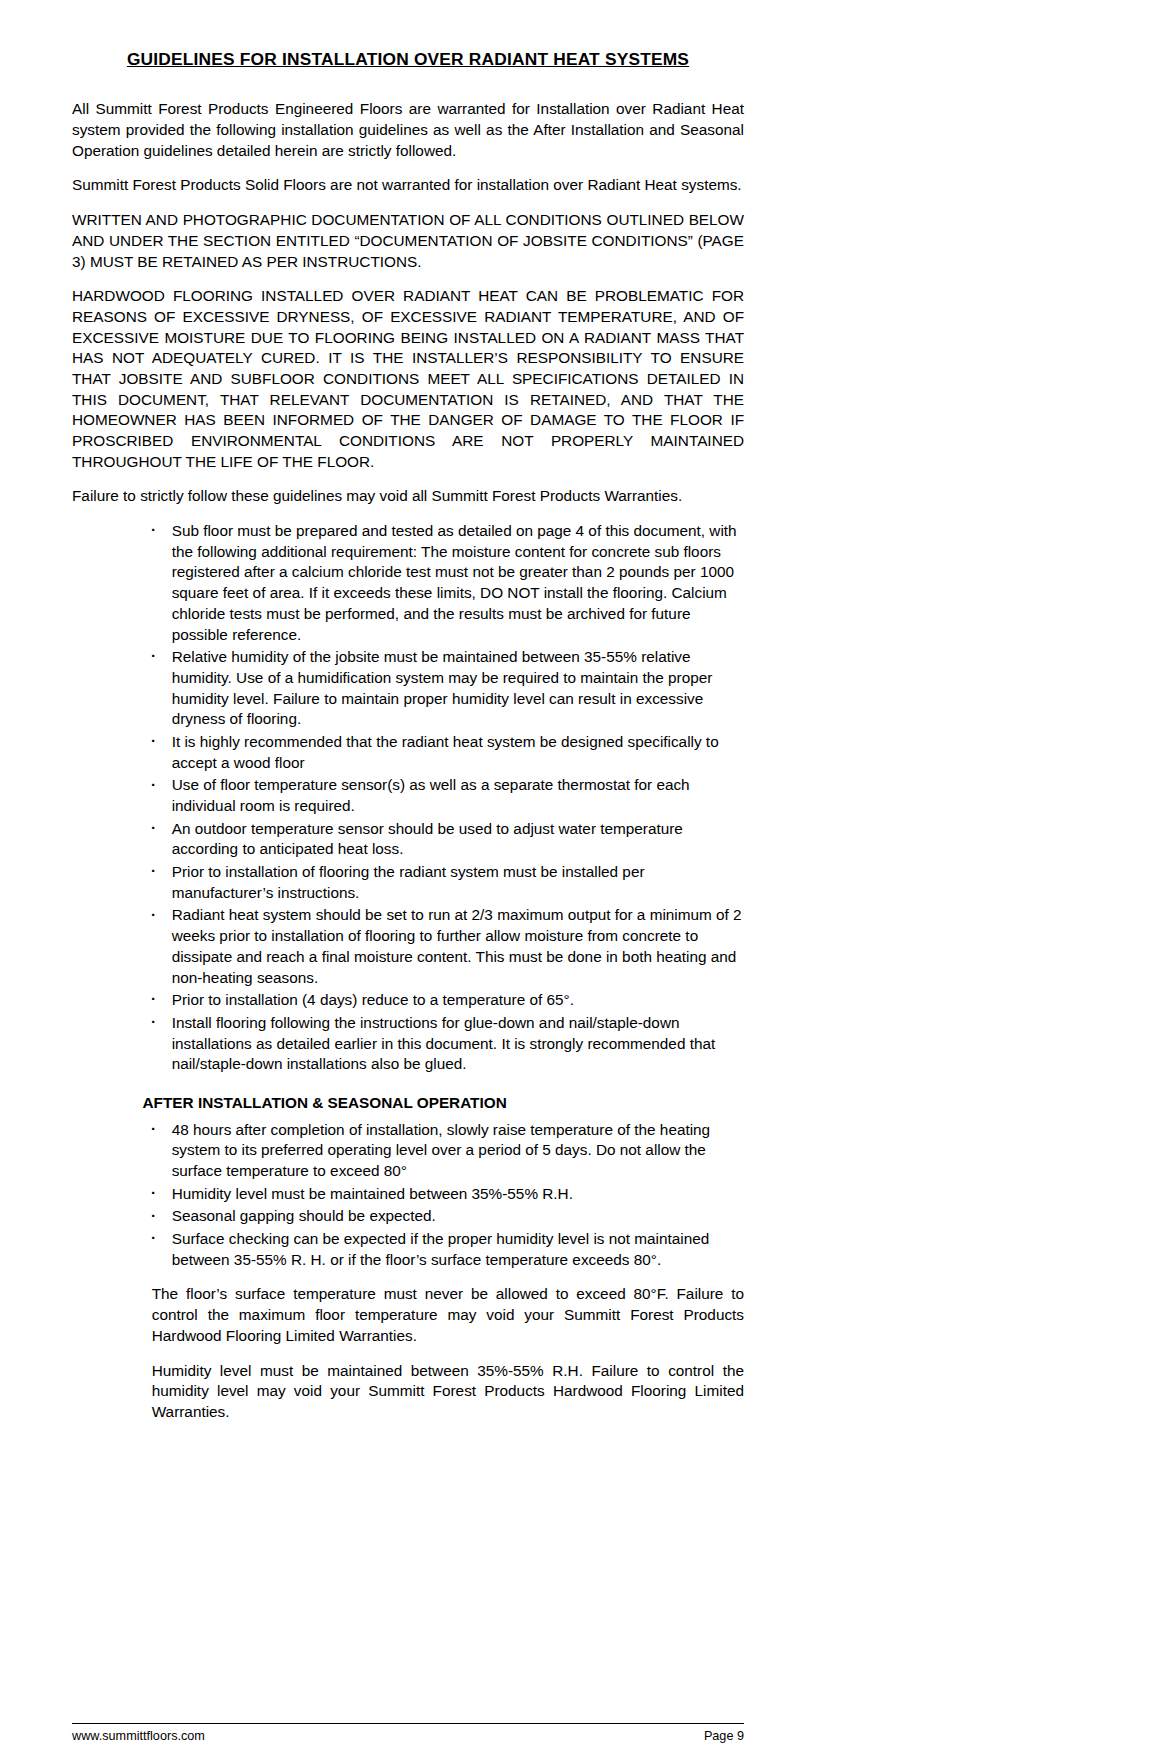GUIDELINES FOR INSTALLATION OVER RADIANT HEAT SYSTEMS
All Summitt Forest Products Engineered Floors are warranted for Installation over Radiant Heat system provided the following installation guidelines as well as the After Installation and Seasonal Operation guidelines detailed herein are strictly followed.
Summitt Forest Products Solid Floors are not warranted for installation over Radiant Heat systems.
Written and photographic documentation of all conditions outlined below and under the section entitled “Documentation of Jobsite Conditions” (page 3) must be retained as per instructions.
Hardwood flooring installed over radiant heat can be problematic for reasons of excessive dryness, of excessive radiant temperature, and of excessive moisture due to flooring being installed on a radiant mass that has not adequately cured. It is the installer’s responsibility to ensure that jobsite and subfloor conditions meet all specifications detailed in this document, that relevant documentation is retained, and that the homeowner has been informed of the danger of damage to the floor if proscribed environmental conditions are not properly maintained throughout the life of the floor.
Failure to strictly follow these guidelines may void all Summitt Forest Products Warranties.
Sub floor must be prepared and tested as detailed on page 4 of this document, with the following additional requirement: The moisture content for concrete sub floors registered after a calcium chloride test must not be greater than 2 pounds per 1000 square feet of area. If it exceeds these limits, DO NOT install the flooring. Calcium chloride tests must be performed, and the results must be archived for future possible reference.
Relative humidity of the jobsite must be maintained between 35-55% relative humidity. Use of a humidification system may be required to maintain the proper humidity level. Failure to maintain proper humidity level can result in excessive dryness of flooring.
It is highly recommended that the radiant heat system be designed specifically to accept a wood floor
Use of floor temperature sensor(s) as well as a separate thermostat for each individual room is required.
An outdoor temperature sensor should be used to adjust water temperature according to anticipated heat loss.
Prior to installation of flooring the radiant system must be installed per manufacturer’s instructions.
Radiant heat system should be set to run at 2/3 maximum output for a minimum of 2 weeks prior to installation of flooring to further allow moisture from concrete to dissipate and reach a final moisture content. This must be done in both heating and non-heating seasons.
Prior to installation (4 days) reduce to a temperature of 65°.
Install flooring following the instructions for glue-down and nail/staple-down installations as detailed earlier in this document. It is strongly recommended that nail/staple-down installations also be glued.
After Installation & Seasonal Operation
48 hours after completion of installation, slowly raise temperature of the heating system to its preferred operating level over a period of 5 days. Do not allow the surface temperature to exceed 80°
Humidity level must be maintained between 35%-55% R.H.
Seasonal gapping should be expected.
Surface checking can be expected if the proper humidity level is not maintained between 35-55% R. H. or if the floor’s surface temperature exceeds 80°.
The floor’s surface temperature must never be allowed to exceed 80°F. Failure to control the maximum floor temperature may void your Summitt Forest Products Hardwood Flooring Limited Warranties.
Humidity level must be maintained between 35%-55% R.H. Failure to control the humidity level may void your Summitt Forest Products Hardwood Flooring Limited Warranties.
www.summittfloors.com Page 9